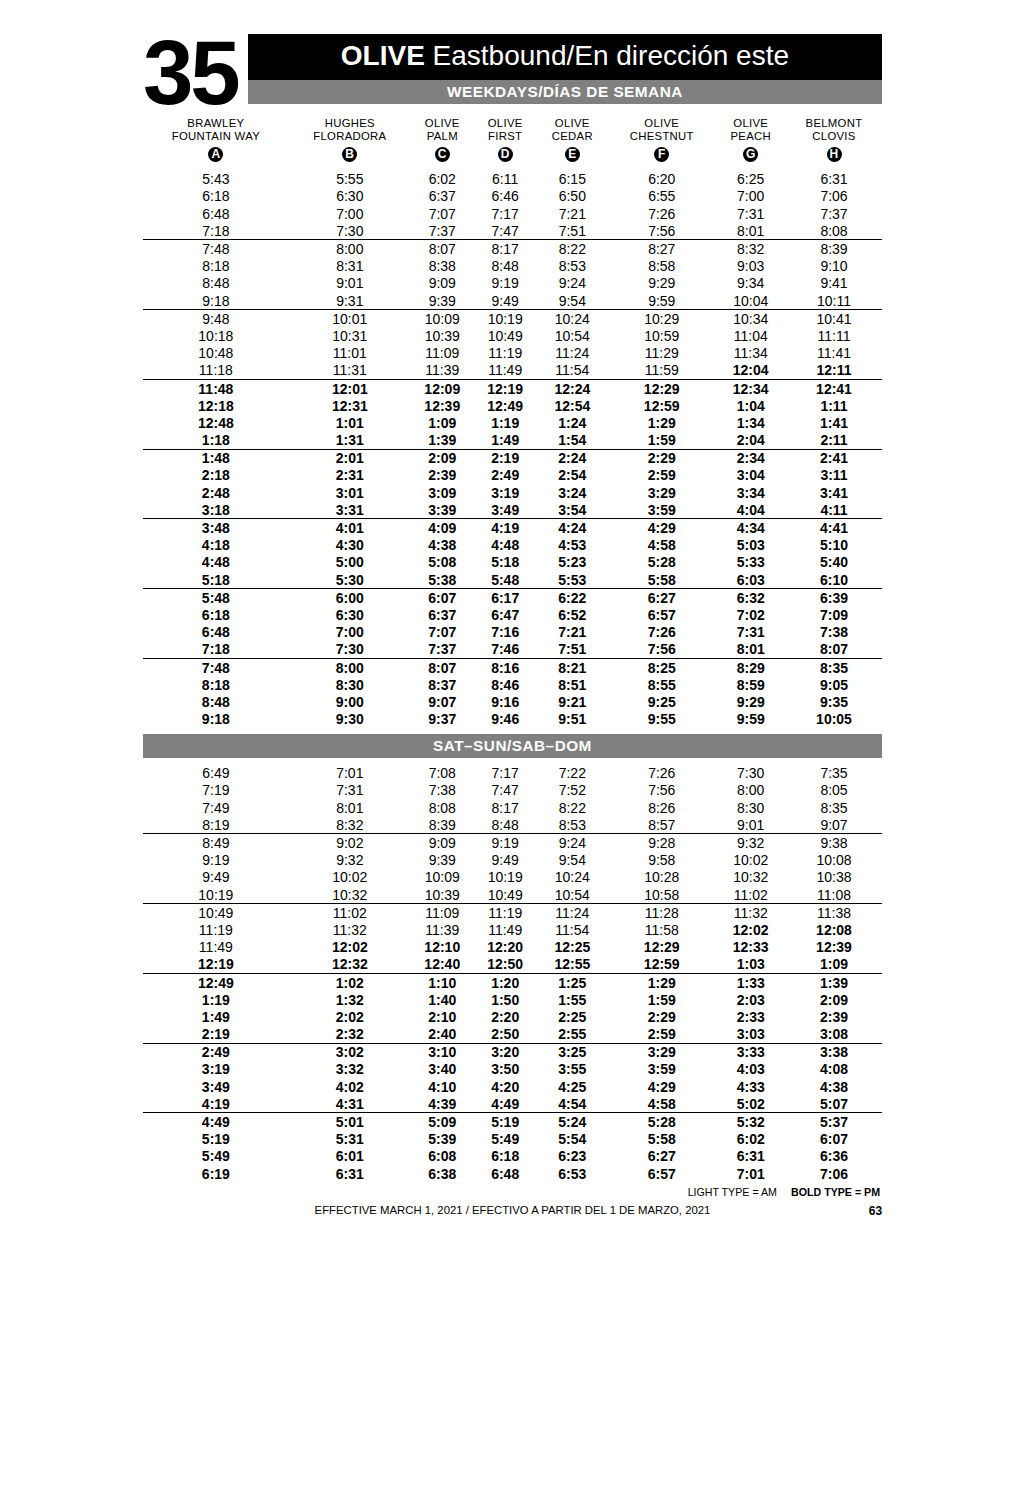35
OLIVE Eastbound/En dirección este
WEEKDAYS/DÍAS DE SEMANA
| BRAWLEY FOUNTAIN WAY A | HUGHES FLORADORA B | OLIVE PALM C | OLIVE FIRST D | OLIVE CEDAR E | OLIVE CHESTNUT F | OLIVE PEACH G | BELMONT CLOVIS H |
| --- | --- | --- | --- | --- | --- | --- | --- |
| 5:43 | 5:55 | 6:02 | 6:11 | 6:15 | 6:20 | 6:25 | 6:31 |
| 6:18 | 6:30 | 6:37 | 6:46 | 6:50 | 6:55 | 7:00 | 7:06 |
| 6:48 | 7:00 | 7:07 | 7:17 | 7:21 | 7:26 | 7:31 | 7:37 |
| 7:18 | 7:30 | 7:37 | 7:47 | 7:51 | 7:56 | 8:01 | 8:08 |
| 7:48 | 8:00 | 8:07 | 8:17 | 8:22 | 8:27 | 8:32 | 8:39 |
| 8:18 | 8:31 | 8:38 | 8:48 | 8:53 | 8:58 | 9:03 | 9:10 |
| 8:48 | 9:01 | 9:09 | 9:19 | 9:24 | 9:29 | 9:34 | 9:41 |
| 9:18 | 9:31 | 9:39 | 9:49 | 9:54 | 9:59 | 10:04 | 10:11 |
| 9:48 | 10:01 | 10:09 | 10:19 | 10:24 | 10:29 | 10:34 | 10:41 |
| 10:18 | 10:31 | 10:39 | 10:49 | 10:54 | 10:59 | 11:04 | 11:11 |
| 10:48 | 11:01 | 11:09 | 11:19 | 11:24 | 11:29 | 11:34 | 11:41 |
| 11:18 | 11:31 | 11:39 | 11:49 | 11:54 | 11:59 | 12:04 | 12:11 |
| 11:48 | 12:01 | 12:09 | 12:19 | 12:24 | 12:29 | 12:34 | 12:41 |
| 12:18 | 12:31 | 12:39 | 12:49 | 12:54 | 12:59 | 1:04 | 1:11 |
| 12:48 | 1:01 | 1:09 | 1:19 | 1:24 | 1:29 | 1:34 | 1:41 |
| 1:18 | 1:31 | 1:39 | 1:49 | 1:54 | 1:59 | 2:04 | 2:11 |
| 1:48 | 2:01 | 2:09 | 2:19 | 2:24 | 2:29 | 2:34 | 2:41 |
| 2:18 | 2:31 | 2:39 | 2:49 | 2:54 | 2:59 | 3:04 | 3:11 |
| 2:48 | 3:01 | 3:09 | 3:19 | 3:24 | 3:29 | 3:34 | 3:41 |
| 3:18 | 3:31 | 3:39 | 3:49 | 3:54 | 3:59 | 4:04 | 4:11 |
| 3:48 | 4:01 | 4:09 | 4:19 | 4:24 | 4:29 | 4:34 | 4:41 |
| 4:18 | 4:30 | 4:38 | 4:48 | 4:53 | 4:58 | 5:03 | 5:10 |
| 4:48 | 5:00 | 5:08 | 5:18 | 5:23 | 5:28 | 5:33 | 5:40 |
| 5:18 | 5:30 | 5:38 | 5:48 | 5:53 | 5:58 | 6:03 | 6:10 |
| 5:48 | 6:00 | 6:07 | 6:17 | 6:22 | 6:27 | 6:32 | 6:39 |
| 6:18 | 6:30 | 6:37 | 6:47 | 6:52 | 6:57 | 7:02 | 7:09 |
| 6:48 | 7:00 | 7:07 | 7:16 | 7:21 | 7:26 | 7:31 | 7:38 |
| 7:18 | 7:30 | 7:37 | 7:46 | 7:51 | 7:56 | 8:01 | 8:07 |
| 7:48 | 8:00 | 8:07 | 8:16 | 8:21 | 8:25 | 8:29 | 8:35 |
| 8:18 | 8:30 | 8:37 | 8:46 | 8:51 | 8:55 | 8:59 | 9:05 |
| 8:48 | 9:00 | 9:07 | 9:16 | 9:21 | 9:25 | 9:29 | 9:35 |
| 9:18 | 9:30 | 9:37 | 9:46 | 9:51 | 9:55 | 9:59 | 10:05 |
| SAT–SUN/SAB–DOM |
| 6:49 | 7:01 | 7:08 | 7:17 | 7:22 | 7:26 | 7:30 | 7:35 |
| 7:19 | 7:31 | 7:38 | 7:47 | 7:52 | 7:56 | 8:00 | 8:05 |
| 7:49 | 8:01 | 8:08 | 8:17 | 8:22 | 8:26 | 8:30 | 8:35 |
| 8:19 | 8:32 | 8:39 | 8:48 | 8:53 | 8:57 | 9:01 | 9:07 |
| 8:49 | 9:02 | 9:09 | 9:19 | 9:24 | 9:28 | 9:32 | 9:38 |
| 9:19 | 9:32 | 9:39 | 9:49 | 9:54 | 9:58 | 10:02 | 10:08 |
| 9:49 | 10:02 | 10:09 | 10:19 | 10:24 | 10:28 | 10:32 | 10:38 |
| 10:19 | 10:32 | 10:39 | 10:49 | 10:54 | 10:58 | 11:02 | 11:08 |
| 10:49 | 11:02 | 11:09 | 11:19 | 11:24 | 11:28 | 11:32 | 11:38 |
| 11:19 | 11:32 | 11:39 | 11:49 | 11:54 | 11:58 | 12:02 | 12:08 |
| 11:49 | 12:02 | 12:10 | 12:20 | 12:25 | 12:29 | 12:33 | 12:39 |
| 12:19 | 12:32 | 12:40 | 12:50 | 12:55 | 12:59 | 1:03 | 1:09 |
| 12:49 | 1:02 | 1:10 | 1:20 | 1:25 | 1:29 | 1:33 | 1:39 |
| 1:19 | 1:32 | 1:40 | 1:50 | 1:55 | 1:59 | 2:03 | 2:09 |
| 1:49 | 2:02 | 2:10 | 2:20 | 2:25 | 2:29 | 2:33 | 2:39 |
| 2:19 | 2:32 | 2:40 | 2:50 | 2:55 | 2:59 | 3:03 | 3:08 |
| 2:49 | 3:02 | 3:10 | 3:20 | 3:25 | 3:29 | 3:33 | 3:38 |
| 3:19 | 3:32 | 3:40 | 3:50 | 3:55 | 3:59 | 4:03 | 4:08 |
| 3:49 | 4:02 | 4:10 | 4:20 | 4:25 | 4:29 | 4:33 | 4:38 |
| 4:19 | 4:31 | 4:39 | 4:49 | 4:54 | 4:58 | 5:02 | 5:07 |
| 4:49 | 5:01 | 5:09 | 5:19 | 5:24 | 5:28 | 5:32 | 5:37 |
| 5:19 | 5:31 | 5:39 | 5:49 | 5:54 | 5:58 | 6:02 | 6:07 |
| 5:49 | 6:01 | 6:08 | 6:18 | 6:23 | 6:27 | 6:31 | 6:36 |
| 6:19 | 6:31 | 6:38 | 6:48 | 6:53 | 6:57 | 7:01 | 7:06 |
LIGHT TYPE = AM BOLD TYPE = PM
EFFECTIVE MARCH 1, 2021 / EFECTIVO A PARTIR DEL 1 DE MARZO, 2021 63